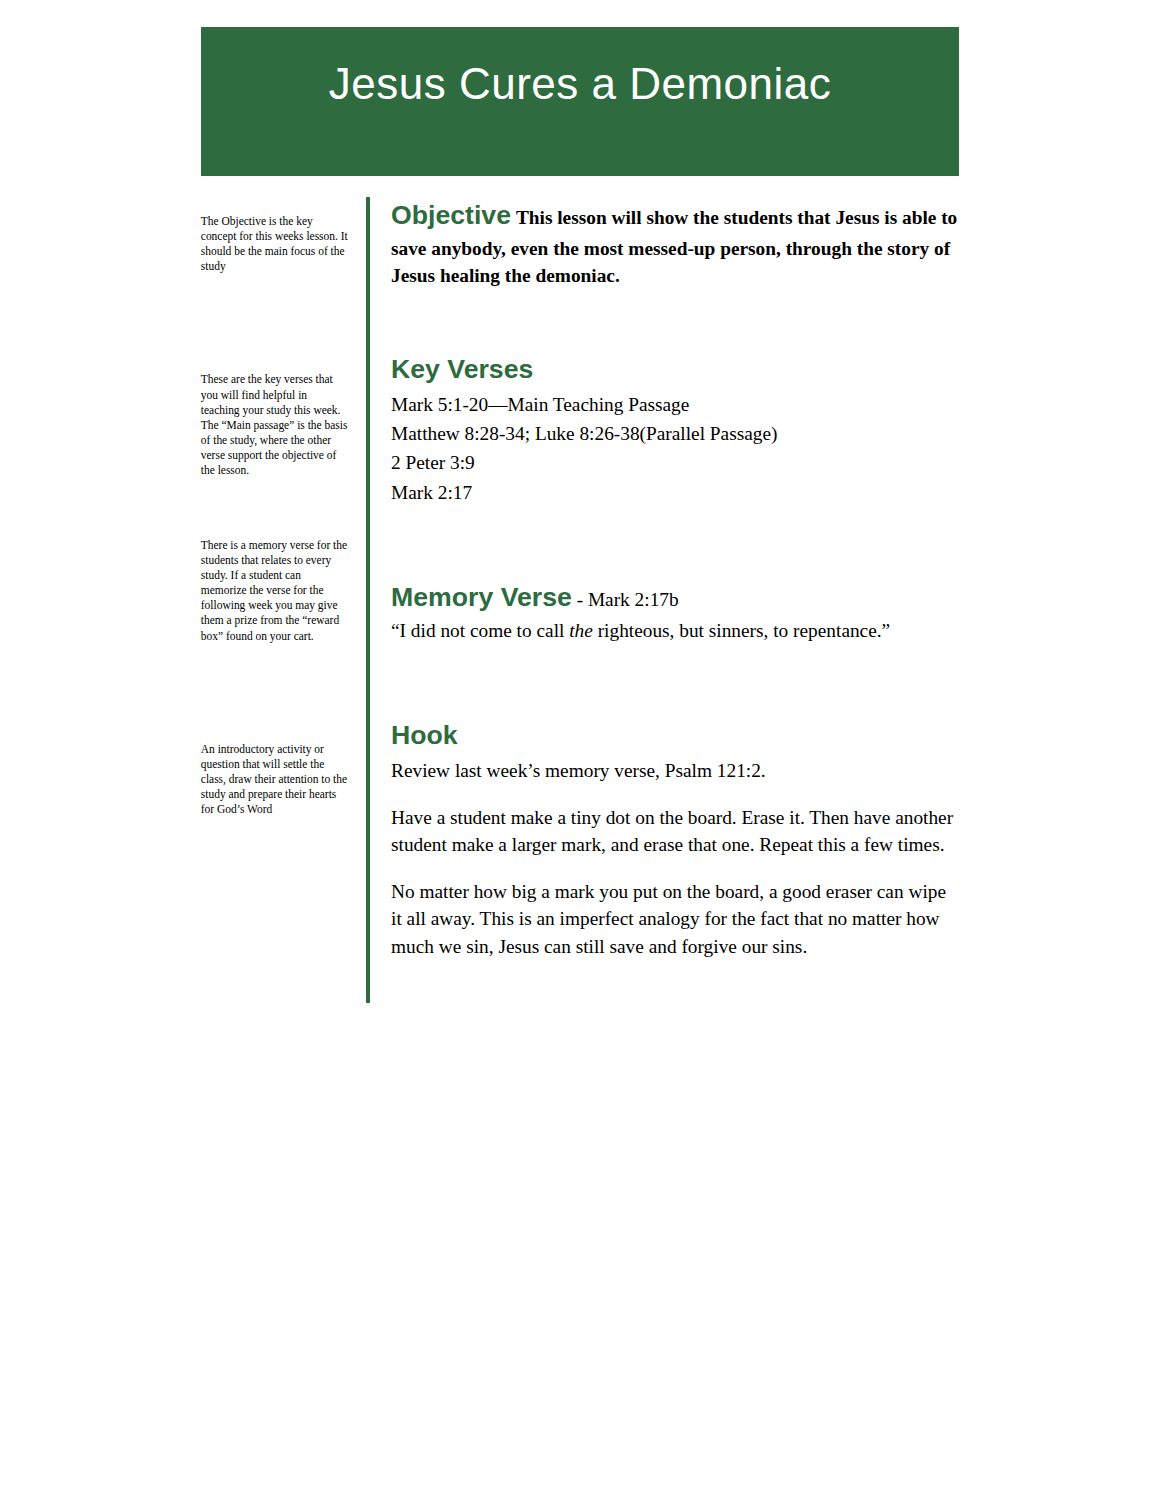Jesus Cures a Demoniac
The Objective is the key concept for this weeks lesson. It should be the main focus of the study
These are the key verses that you will find helpful in teaching your study this week. The “Main passage” is the basis of the study, where the other verse support the objective of the lesson.
There is a memory verse for the students that relates to every study. If a student can memorize the verse for the following week you may give them a prize from the “reward box” found on your cart.
An introductory activity or question that will settle the class, draw their attention to the study and prepare their hearts for God’s Word
Objective
This lesson will show the students that Jesus is able to save anybody, even the most messed-up person, through the story of Jesus healing the demoniac.
Key Verses
Mark 5:1-20—Main Teaching Passage
Matthew 8:28-34; Luke 8:26-38(Parallel Passage)
2 Peter 3:9
Mark 2:17
Memory Verse
- Mark 2:17b
“I did not come to call the righteous, but sinners, to repentance.”
Hook
Review last week’s memory verse, Psalm 121:2.
Have a student make a tiny dot on the board. Erase it. Then have another student make a larger mark, and erase that one. Repeat this a few times.
No matter how big a mark you put on the board, a good eraser can wipe it all away. This is an imperfect analogy for the fact that no matter how much we sin, Jesus can still save and forgive our sins.